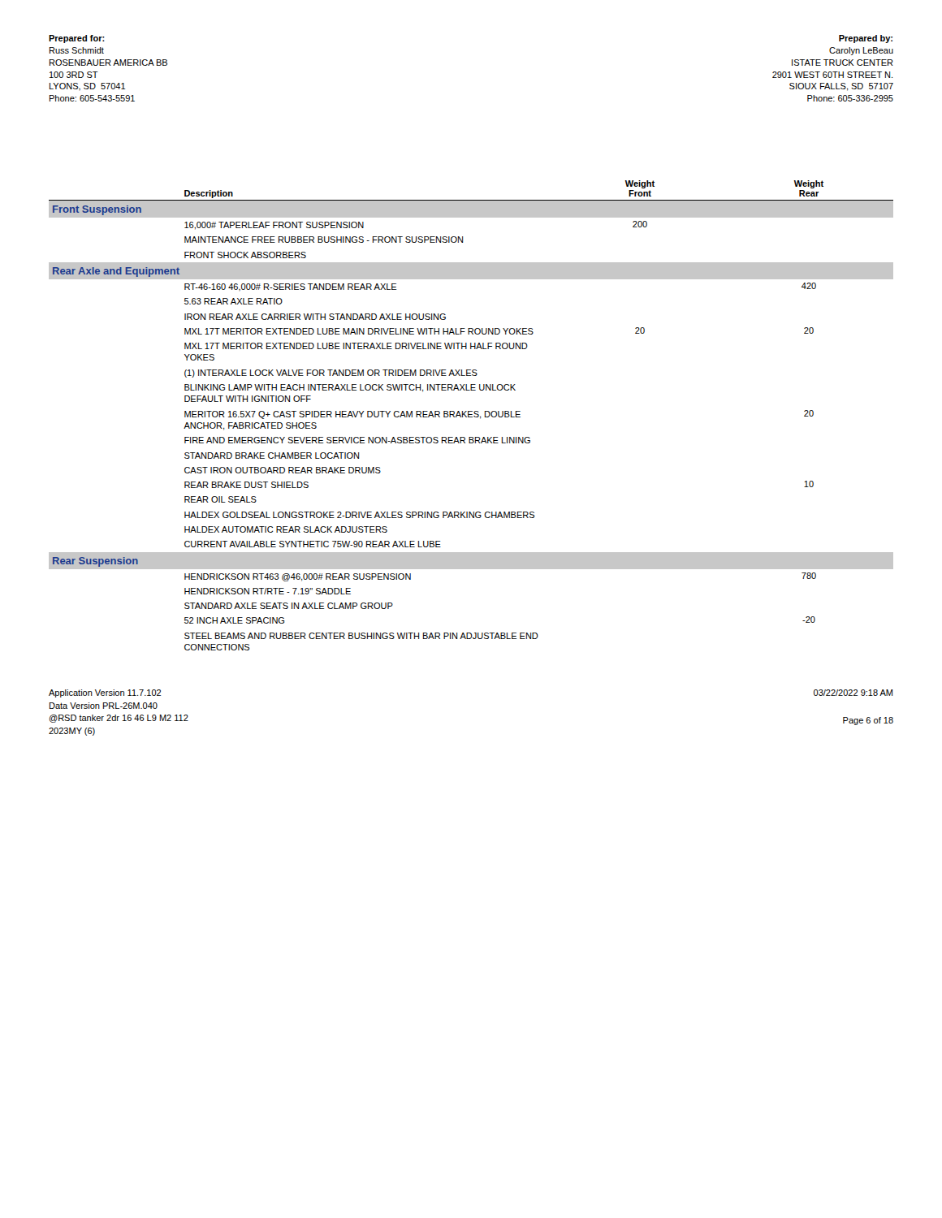Prepared for:
Russ Schmidt
ROSENBAUER AMERICA BB
100 3RD ST
LYONS, SD 57041
Phone: 605-543-5591
Prepared by:
Carolyn LeBeau
ISTATE TRUCK CENTER
2901 WEST 60TH STREET N.
SIOUX FALLS, SD 57107
Phone: 605-336-2995
| | Description | Weight Front | Weight Rear |
| --- | --- | --- | --- |
| Front Suspension |
| | 16,000# TAPERLEAF FRONT SUSPENSION | 200 | |
| | MAINTENANCE FREE RUBBER BUSHINGS - FRONT SUSPENSION | | |
| | FRONT SHOCK ABSORBERS | | |
| Rear Axle and Equipment |
| | RT-46-160 46,000# R-SERIES TANDEM REAR AXLE | | 420 |
| | 5.63 REAR AXLE RATIO | | |
| | IRON REAR AXLE CARRIER WITH STANDARD AXLE HOUSING | | |
| | MXL 17T MERITOR EXTENDED LUBE MAIN DRIVELINE WITH HALF ROUND YOKES | 20 | 20 |
| | MXL 17T MERITOR EXTENDED LUBE INTERAXLE DRIVELINE WITH HALF ROUND YOKES | | |
| | (1) INTERAXLE LOCK VALVE FOR TANDEM OR TRIDEM DRIVE AXLES | | |
| | BLINKING LAMP WITH EACH INTERAXLE LOCK SWITCH, INTERAXLE UNLOCK DEFAULT WITH IGNITION OFF | | |
| | MERITOR 16.5X7 Q+ CAST SPIDER HEAVY DUTY CAM REAR BRAKES, DOUBLE ANCHOR, FABRICATED SHOES | | 20 |
| | FIRE AND EMERGENCY SEVERE SERVICE NON-ASBESTOS REAR BRAKE LINING | | |
| | STANDARD BRAKE CHAMBER LOCATION | | |
| | CAST IRON OUTBOARD REAR BRAKE DRUMS | | |
| | REAR BRAKE DUST SHIELDS | | 10 |
| | REAR OIL SEALS | | |
| | HALDEX GOLDSEAL LONGSTROKE 2-DRIVE AXLES SPRING PARKING CHAMBERS | | |
| | HALDEX AUTOMATIC REAR SLACK ADJUSTERS | | |
| | CURRENT AVAILABLE SYNTHETIC 75W-90 REAR AXLE LUBE | | |
| Rear Suspension |
| | HENDRICKSON RT463 @46,000# REAR SUSPENSION | | 780 |
| | HENDRICKSON RT/RTE - 7.19" SADDLE | | |
| | STANDARD AXLE SEATS IN AXLE CLAMP GROUP | | |
| | 52 INCH AXLE SPACING | | -20 |
| | STEEL BEAMS AND RUBBER CENTER BUSHINGS WITH BAR PIN ADJUSTABLE END CONNECTIONS | | |
Application Version 11.7.102
Data Version PRL-26M.040
@RSD tanker 2dr 16 46 L9 M2 112
2023MY (6)
03/22/2022 9:18 AM
Page 6 of 18